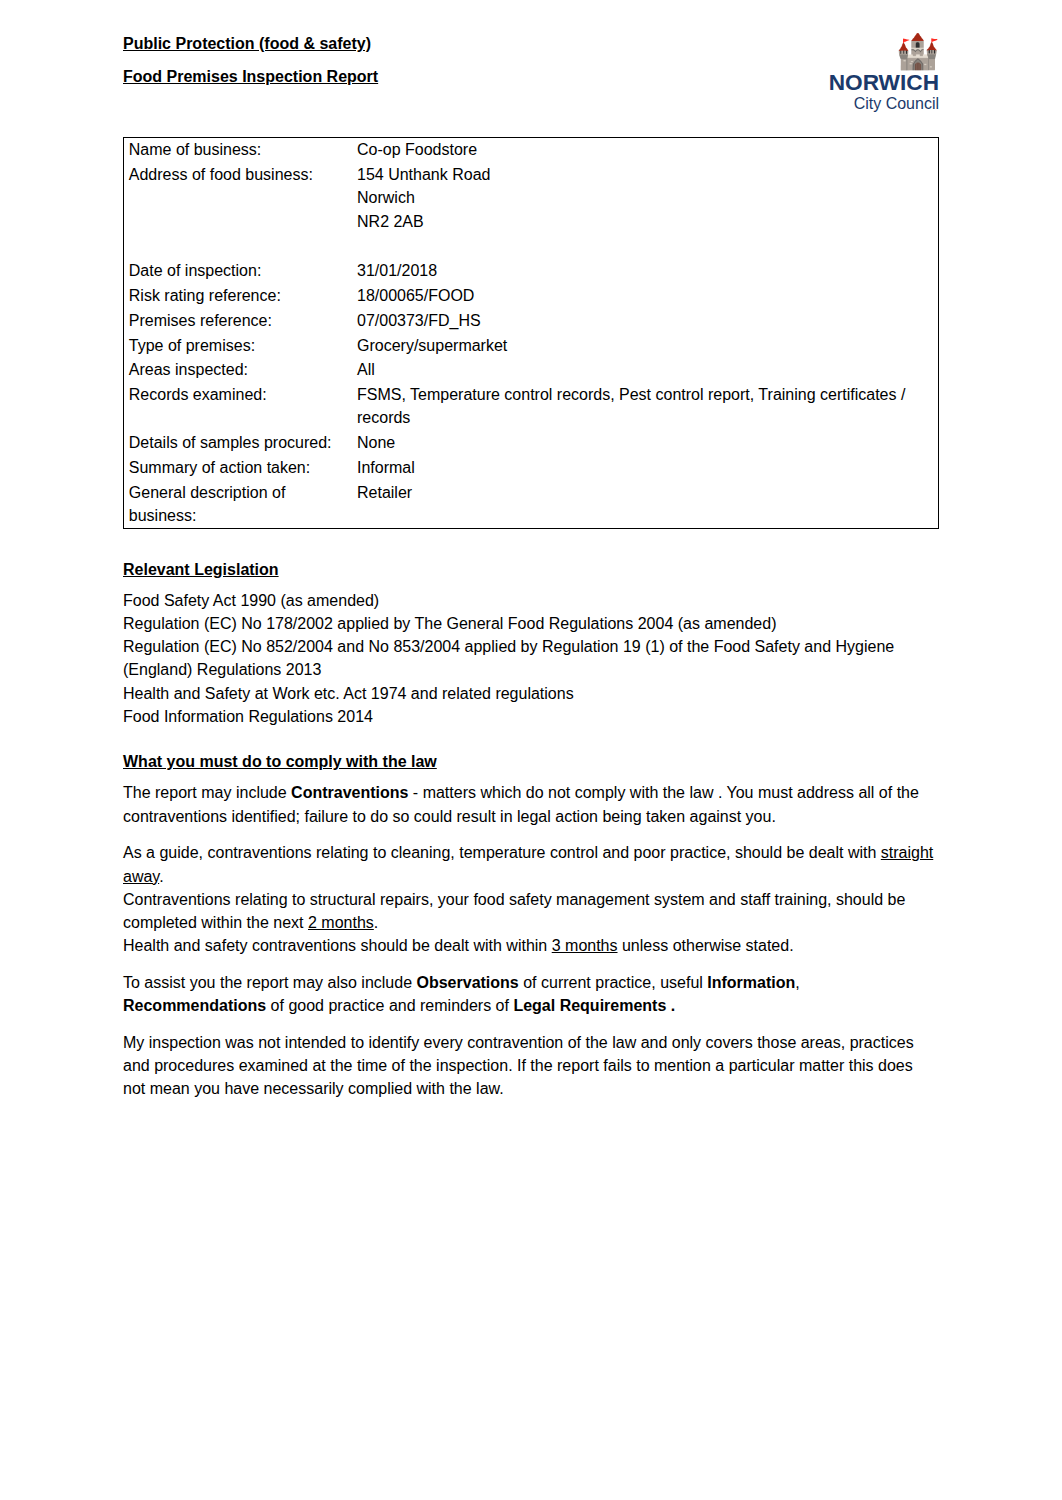Public Protection (food & safety)
Food Premises Inspection Report
🏰 NORWICH City Council
| Name of business: | Co-op Foodstore |
| Address of food business: | 154 Unthank Road Norwich NR2 2AB |
| Date of inspection: | 31/01/2018 |
| Risk rating reference: | 18/00065/FOOD |
| Premises reference: | 07/00373/FD_HS |
| Type of premises: | Grocery/supermarket |
| Areas inspected: | All |
| Records examined: | FSMS, Temperature control records, Pest control report, Training certificates / records |
| Details of samples procured: | None |
| Summary of action taken: | Informal |
| General description of business: | Retailer |
Relevant Legislation
Food Safety Act 1990 (as amended)
Regulation (EC) No 178/2002 applied by The General Food Regulations 2004 (as amended)
Regulation (EC) No 852/2004 and No 853/2004 applied by Regulation 19 (1) of the Food Safety and Hygiene (England) Regulations 2013
Health and Safety at Work etc. Act 1974 and related regulations
Food Information Regulations 2014
What you must do to comply with the law
The report may include Contraventions - matters which do not comply with the law . You must address all of the contraventions identified; failure to do so could result in legal action being taken against you.
As a guide, contraventions relating to cleaning, temperature control and poor practice, should be dealt with straight away.
Contraventions relating to structural repairs, your food safety management system and staff training, should be completed within the next 2 months.
Health and safety contraventions should be dealt with within 3 months unless otherwise stated.
To assist you the report may also include Observations of current practice, useful Information, Recommendations of good practice and reminders of Legal Requirements .
My inspection was not intended to identify every contravention of the law and only covers those areas, practices and procedures examined at the time of the inspection. If the report fails to mention a particular matter this does not mean you have necessarily complied with the law.